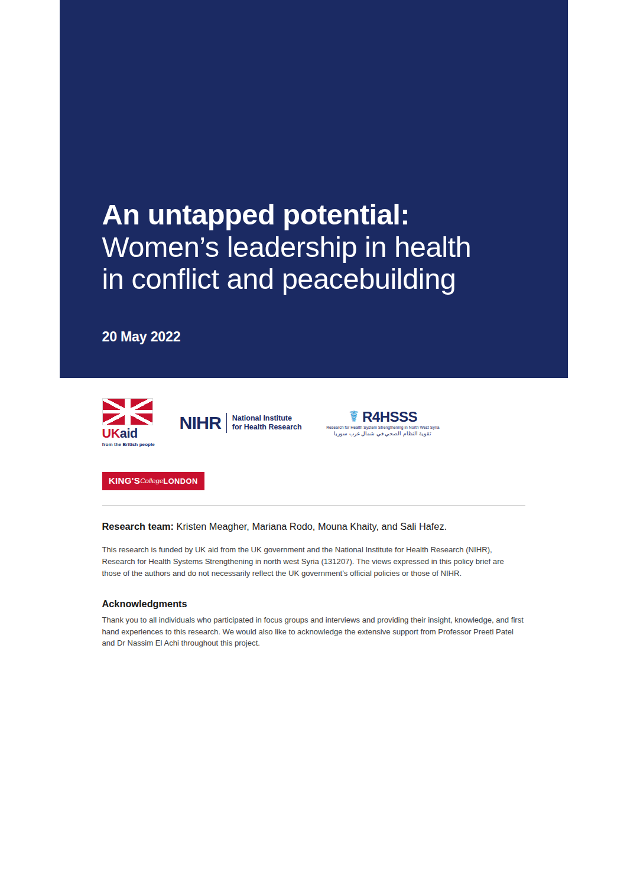An untapped potential: Women’s leadership in health in conflict and peacebuilding
20 May 2022
UKaid
from the British people
NIHR
National Institute
for Health Research
☤ R4HSSS
Research for Health System Strengthening in North West Syria
تقوية النظام الصحي في شمال غرب سوريا
KING'S
College
LONDON
Research team: Kristen Meagher, Mariana Rodo, Mouna Khaity, and Sali Hafez.
This research is funded by UK aid from the UK government and the National Institute for Health Research (NIHR), Research for Health Systems Strengthening in north west Syria (131207). The views expressed in this policy brief are those of the authors and do not necessarily reflect the UK government’s official policies or those of NIHR.
Acknowledgments
Thank you to all individuals who participated in focus groups and interviews and providing their insight, knowledge, and first hand experiences to this research. We would also like to acknowledge the extensive support from Professor Preeti Patel and Dr Nassim El Achi throughout this project.